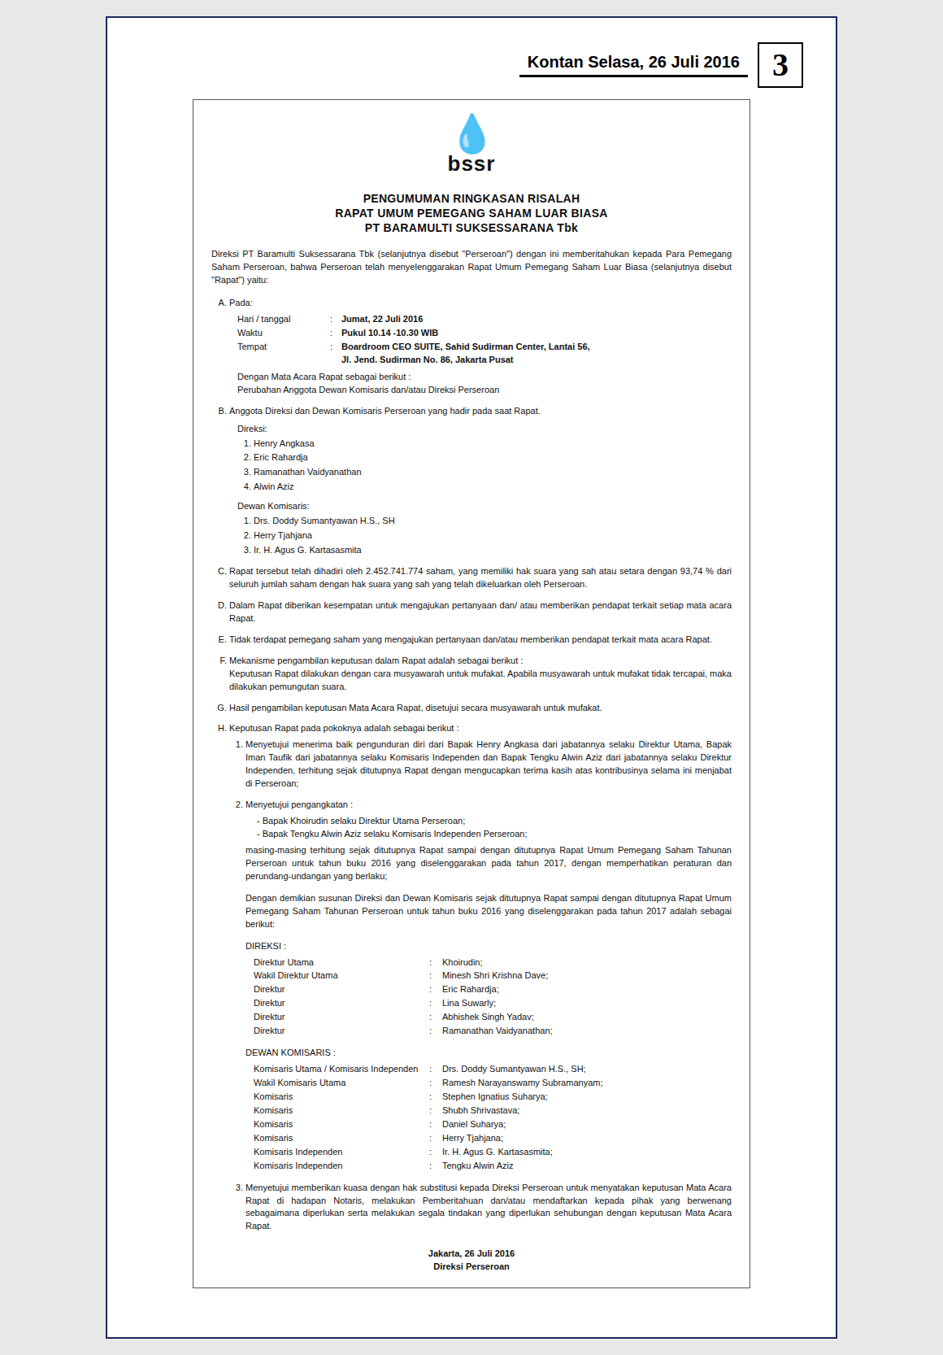Kontan Selasa, 26 Juli 20163
💧
bssr
PENGUMUMAN RINGKASAN RISALAH
RAPAT UMUM PEMEGANG SAHAM LUAR BIASA
PT BARAMULTI SUKSESSARANA Tbk
Direksi PT Baramulti Suksessarana Tbk (selanjutnya disebut "Perseroan") dengan ini memberitahukan kepada Para Pemegang Saham Perseroan, bahwa Perseroan telah menyelenggarakan Rapat Umum Pemegang Saham Luar Biasa (selanjutnya disebut "Rapat") yaitu:
Pada:
| Hari / tanggal | : | Jumat, 22 Juli 2016 |
| Waktu | : | Pukul 10.14 -10.30 WIB |
| Tempat | : | Boardroom CEO SUITE, Sahid Sudirman Center, Lantai 56, Jl. Jend. Sudirman No. 86, Jakarta Pusat |
Dengan Mata Acara Rapat sebagai berikut :
Perubahan Anggota Dewan Komisaris dan/atau Direksi Perseroan
Anggota Direksi dan Dewan Komisaris Perseroan yang hadir pada saat Rapat.
Direksi:
Henry Angkasa
Eric Rahardja
Ramanathan Vaidyanathan
Alwin Aziz
Dewan Komisaris:
Drs. Doddy Sumantyawan H.S., SH
Herry Tjahjana
Ir. H. Agus G. Kartasasmita
Rapat tersebut telah dihadiri oleh 2.452.741.774 saham, yang memiliki hak suara yang sah atau setara dengan 93,74 % dari seluruh jumlah saham dengan hak suara yang sah yang telah dikeluarkan oleh Perseroan.
Dalam Rapat diberikan kesempatan untuk mengajukan pertanyaan dan/ atau memberikan pendapat terkait setiap mata acara Rapat.
Tidak terdapat pemegang saham yang mengajukan pertanyaan dan/atau memberikan pendapat terkait mata acara Rapat.
Mekanisme pengambilan keputusan dalam Rapat adalah sebagai berikut :
Keputusan Rapat dilakukan dengan cara musyawarah untuk mufakat. Apabila musyawarah untuk mufakat tidak tercapai, maka dilakukan pemungutan suara.
Hasil pengambilan keputusan Mata Acara Rapat, disetujui secara musyawarah untuk mufakat.
Keputusan Rapat pada pokoknya adalah sebagai berikut :
Menyetujui menerima baik pengunduran diri dari Bapak Henry Angkasa dari jabatannya selaku Direktur Utama, Bapak Iman Taufik dari jabatannya selaku Komisaris Independen dan Bapak Tengku Alwin Aziz dari jabatannya selaku Direktur Independen, terhitung sejak ditutupnya Rapat dengan mengucapkan terima kasih atas kontribusinya selama ini menjabat di Perseroan;
Menyetujui pengangkatan :
Bapak Khoirudin selaku Direktur Utama Perseroan;
Bapak Tengku Alwin Aziz selaku Komisaris Independen Perseroan;
masing-masing terhitung sejak ditutupnya Rapat sampai dengan ditutupnya Rapat Umum Pemegang Saham Tahunan Perseroan untuk tahun buku 2016 yang diselenggarakan pada tahun 2017, dengan memperhatikan peraturan dan perundang-undangan yang berlaku;
Dengan demikian susunan Direksi dan Dewan Komisaris sejak ditutupnya Rapat sampai dengan ditutupnya Rapat Umum Pemegang Saham Tahunan Perseroan untuk tahun buku 2016 yang diselenggarakan pada tahun 2017 adalah sebagai berikut:
DIREKSI :
| Direktur Utama | : | Khoirudin; |
| Wakil Direktur Utama | : | Minesh Shri Krishna Dave; |
| Direktur | : | Eric Rahardja; |
| Direktur | : | Lina Suwarly; |
| Direktur | : | Abhishek Singh Yadav; |
| Direktur | : | Ramanathan Vaidyanathan; |
DEWAN KOMISARIS :
| Komisaris Utama / Komisaris Independen | : | Drs. Doddy Sumantyawan H.S., SH; |
| Wakil Komisaris Utama | : | Ramesh Narayanswamy Subramanyam; |
| Komisaris | : | Stephen Ignatius Suharya; |
| Komisaris | : | Shubh Shrivastava; |
| Komisaris | : | Daniel Suharya; |
| Komisaris | : | Herry Tjahjana; |
| Komisaris Independen | : | Ir. H. Agus G. Kartasasmita; |
| Komisaris Independen | : | Tengku Alwin Aziz |
Menyetujui memberikan kuasa dengan hak substitusi kepada Direksi Perseroan untuk menyatakan keputusan Mata Acara Rapat di hadapan Notaris, melakukan Pemberitahuan dan/atau mendaftarkan kepada pihak yang berwenang sebagaimana diperlukan serta melakukan segala tindakan yang diperlukan sehubungan dengan keputusan Mata Acara Rapat.
Jakarta, 26 Juli 2016
Direksi Perseroan